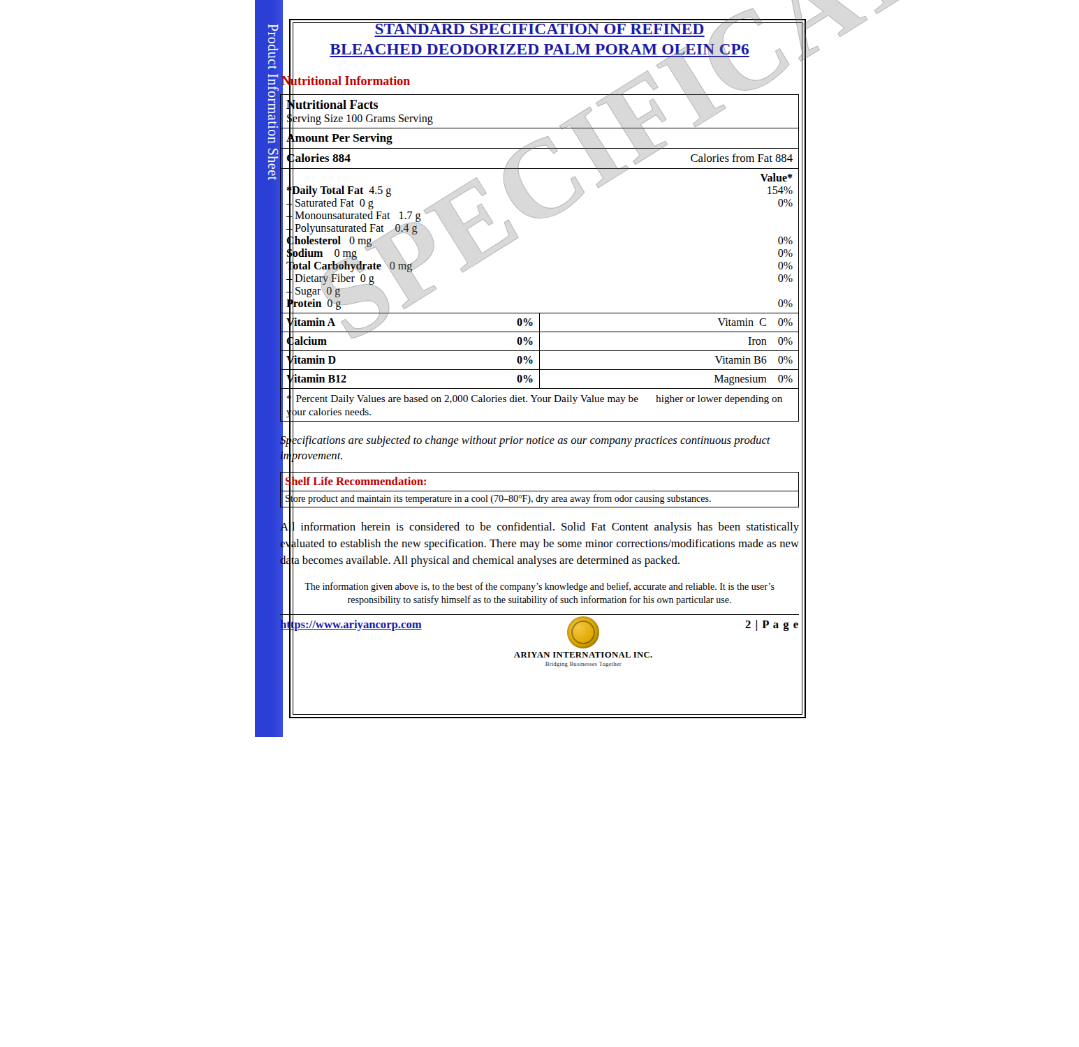Product Information Sheet
STANDARD SPECIFICATION OF REFINED
BLEACHED DEODORIZED PALM PORAM OLEIN CP6
Nutritional Information
| Nutritional Facts Serving Size 100 Grams Serving |
| Amount Per Serving |
| Calories 884 Calories from Fat 884 |
| Value* *Daily Total Fat 4.5 g 154% – Saturated Fat 0 g 0% – Monounsaturated Fat 1.7 g – Polyunsaturated Fat 0.4 g Cholesterol 0 mg 0% Sodium 0 mg 0% Total Carbohydrate 0 mg 0% – Dietary Fiber 0 g 0% – Sugar 0 g Protein 0 g 0% |
| Vitamin A 0% | Vitamin C 0% |
| Calcium 0% | Iron 0% |
| Vitamin D 0% | Vitamin B6 0% |
| Vitamin B12 0% | Magnesium 0% |
| * Percent Daily Values are based on 2,000 Calories diet. Your Daily Value may be higher or lower depending on your calories needs. |
Specifications are subjected to change without prior notice as our company practices continuous product improvement.
| Shelf Life Recommendation: |
| Store product and maintain its temperature in a cool (70–80°F), dry area away from odor causing substances. |
All information herein is considered to be confidential. Solid Fat Content analysis has been statistically evaluated to establish the new specification. There may be some minor corrections/modifications made as new data becomes available. All physical and chemical analyses are determined as packed.
The information given above is, to the best of the company’s knowledge and belief, accurate and reliable. It is the user’s responsibility to satisfy himself as to the suitability of such information for his own particular use.
https://www.ariyancorp.com
ARIYAN INTERNATIONAL INC.
Bridging Businesses Together
2 | P a g e
SPECIFICATION